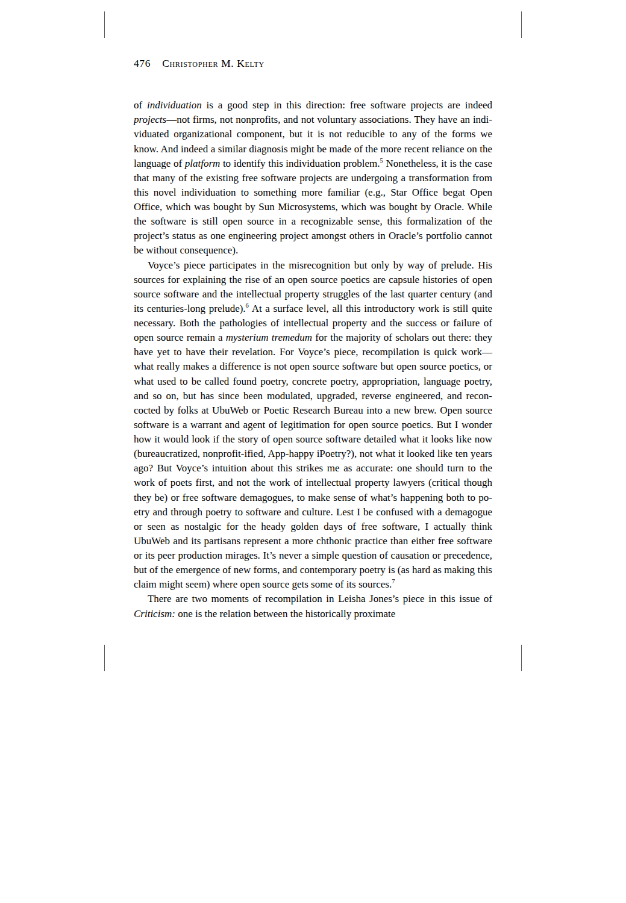476 Christopher M. Kelty
of individuation is a good step in this direction: free software projects are indeed projects—not firms, not nonprofits, and not voluntary associations. They have an individuated organizational component, but it is not reducible to any of the forms we know. And indeed a similar diagnosis might be made of the more recent reliance on the language of platform to identify this individuation problem.5 Nonetheless, it is the case that many of the existing free software projects are undergoing a transformation from this novel individuation to something more familiar (e.g., Star Office begat Open Office, which was bought by Sun Microsystems, which was bought by Oracle. While the software is still open source in a recognizable sense, this formalization of the project’s status as one engineering project amongst others in Oracle’s portfolio cannot be without consequence).
Voyce’s piece participates in the misrecognition but only by way of prelude. His sources for explaining the rise of an open source poetics are capsule histories of open source software and the intellectual property struggles of the last quarter century (and its centuries-long prelude).6 At a surface level, all this introductory work is still quite necessary. Both the pathologies of intellectual property and the success or failure of open source remain a mysterium tremedum for the majority of scholars out there: they have yet to have their revelation. For Voyce’s piece, recompilation is quick work—what really makes a difference is not open source software but open source poetics, or what used to be called found poetry, concrete poetry, appropriation, language poetry, and so on, but has since been modulated, upgraded, reverse engineered, and reconcocted by folks at UbuWeb or Poetic Research Bureau into a new brew. Open source software is a warrant and agent of legitimation for open source poetics. But I wonder how it would look if the story of open source software detailed what it looks like now (bureaucratized, nonprofit-ified, App-happy iPoetry?), not what it looked like ten years ago? But Voyce’s intuition about this strikes me as accurate: one should turn to the work of poets first, and not the work of intellectual property lawyers (critical though they be) or free software demagogues, to make sense of what’s happening both to poetry and through poetry to software and culture. Lest I be confused with a demagogue or seen as nostalgic for the heady golden days of free software, I actually think UbuWeb and its partisans represent a more chthonic practice than either free software or its peer production mirages. It’s never a simple question of causation or precedence, but of the emergence of new forms, and contemporary poetry is (as hard as making this claim might seem) where open source gets some of its sources.7
There are two moments of recompilation in Leisha Jones’s piece in this issue of Criticism: one is the relation between the historically proximate